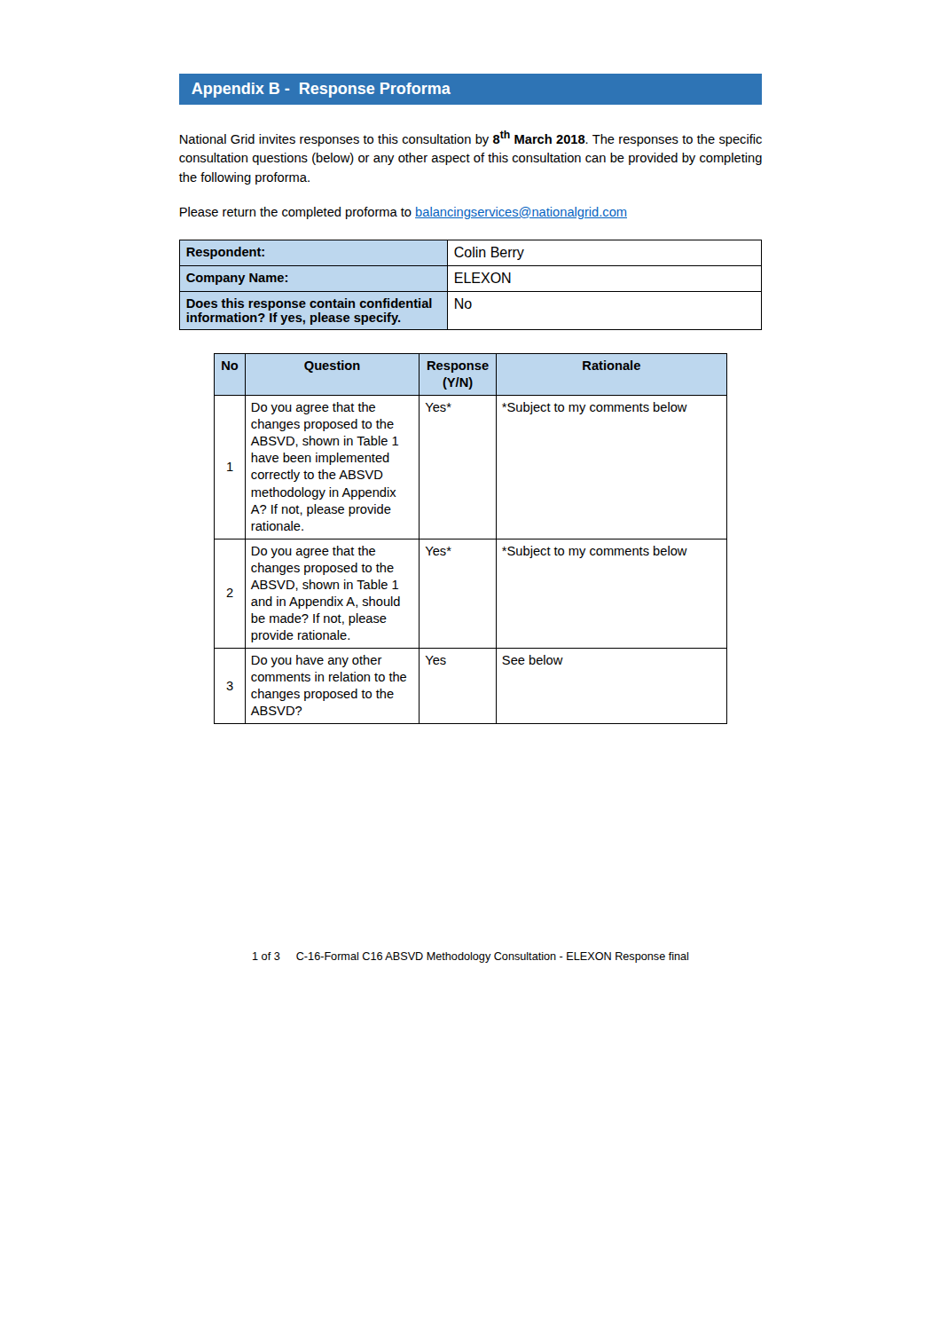Appendix B - Response Proforma
National Grid invites responses to this consultation by 8th March 2018. The responses to the specific consultation questions (below) or any other aspect of this consultation can be provided by completing the following proforma.
Please return the completed proforma to balancingservices@nationalgrid.com
| Respondent: | Colin Berry |
| Company Name: | ELEXON |
| Does this response contain confidential information? If yes, please specify. | No |
| No | Question | Response (Y/N) | Rationale |
| --- | --- | --- | --- |
| 1 | Do you agree that the changes proposed to the ABSVD, shown in Table 1 have been implemented correctly to the ABSVD methodology in Appendix A? If not, please provide rationale. | Yes* | *Subject to my comments below |
| 2 | Do you agree that the changes proposed to the ABSVD, shown in Table 1 and in Appendix A, should be made? If not, please provide rationale. | Yes* | *Subject to my comments below |
| 3 | Do you have any other comments in relation to the changes proposed to the ABSVD? | Yes | See below |
1 of 3 C-16-Formal C16 ABSVD Methodology Consultation - ELEXON Response final